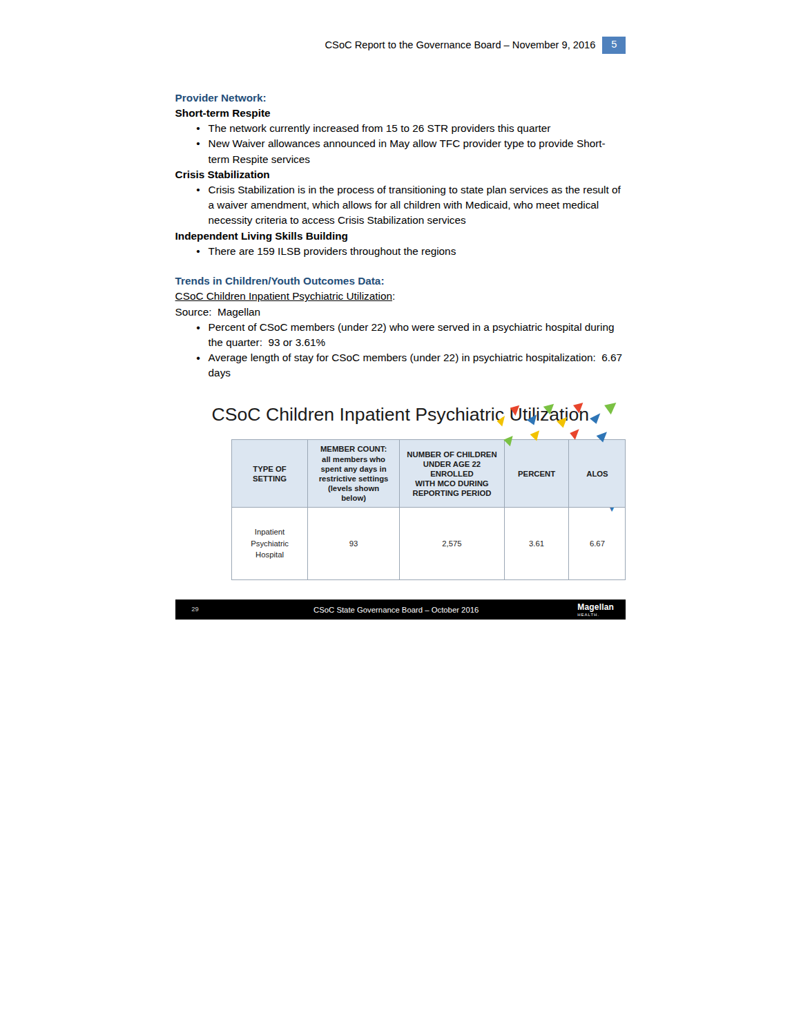CSoC Report to the Governance Board – November 9, 2016
5
Provider Network:
Short-term Respite
The network currently increased from 15 to 26 STR providers this quarter
New Waiver allowances announced in May allow TFC provider type to provide Short-term Respite services
Crisis Stabilization
Crisis Stabilization is in the process of transitioning to state plan services as the result of a waiver amendment, which allows for all children with Medicaid, who meet medical necessity criteria to access Crisis Stabilization services
Independent Living Skills Building
There are 159 ILSB providers throughout the regions
Trends in Children/Youth Outcomes Data:
CSoC Children Inpatient Psychiatric Utilization:
Source: Magellan
Percent of CSoC members (under 22) who were served in a psychiatric hospital during the quarter: 93 or 3.61%
Average length of stay for CSoC members (under 22) in psychiatric hospitalization: 6.67 days
▾
CSoC Children Inpatient Psychiatric Utilization
| TYPE OF SETTING | MEMBER COUNT: all members who spent any days in restrictive settings (levels shown below) | NUMBER OF CHILDREN UNDER AGE 22 ENROLLED WITH MCO DURING REPORTING PERIOD | PERCENT | ALOS |
| --- | --- | --- | --- | --- |
| Inpatient Psychiatric Hospital | 93 | 2,575 | 3.61 | 6.67 |
29
CSoC State Governance Board – October 2016
MagellanHEALTH.